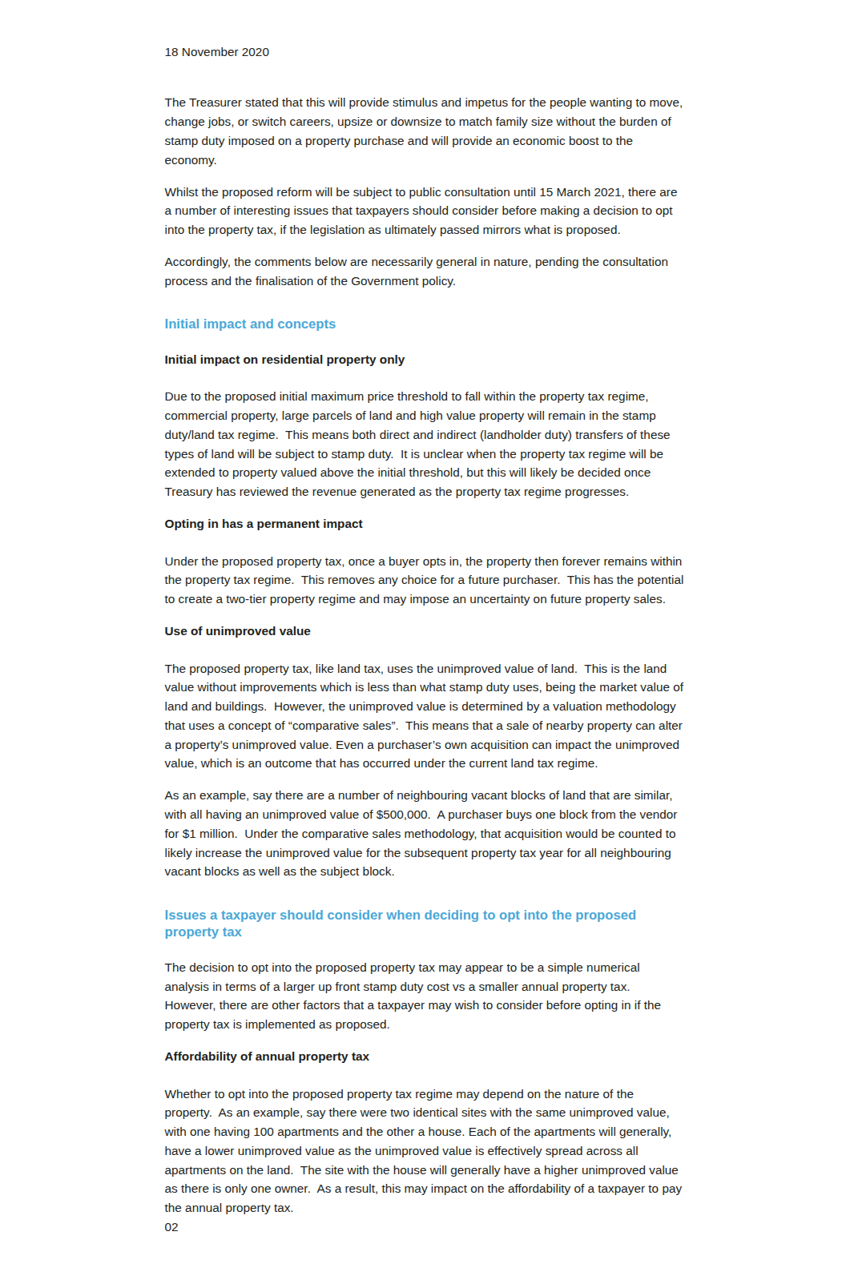18 November 2020
The Treasurer stated that this will provide stimulus and impetus for the people wanting to move, change jobs, or switch careers, upsize or downsize to match family size without the burden of stamp duty imposed on a property purchase and will provide an economic boost to the economy.
Whilst the proposed reform will be subject to public consultation until 15 March 2021, there are a number of interesting issues that taxpayers should consider before making a decision to opt into the property tax, if the legislation as ultimately passed mirrors what is proposed.
Accordingly, the comments below are necessarily general in nature, pending the consultation process and the finalisation of the Government policy.
Initial impact and concepts
Initial impact on residential property only
Due to the proposed initial maximum price threshold to fall within the property tax regime, commercial property, large parcels of land and high value property will remain in the stamp duty/land tax regime. This means both direct and indirect (landholder duty) transfers of these types of land will be subject to stamp duty. It is unclear when the property tax regime will be extended to property valued above the initial threshold, but this will likely be decided once Treasury has reviewed the revenue generated as the property tax regime progresses.
Opting in has a permanent impact
Under the proposed property tax, once a buyer opts in, the property then forever remains within the property tax regime. This removes any choice for a future purchaser. This has the potential to create a two-tier property regime and may impose an uncertainty on future property sales.
Use of unimproved value
The proposed property tax, like land tax, uses the unimproved value of land. This is the land value without improvements which is less than what stamp duty uses, being the market value of land and buildings. However, the unimproved value is determined by a valuation methodology that uses a concept of “comparative sales”. This means that a sale of nearby property can alter a property’s unimproved value. Even a purchaser’s own acquisition can impact the unimproved value, which is an outcome that has occurred under the current land tax regime.
As an example, say there are a number of neighbouring vacant blocks of land that are similar, with all having an unimproved value of $500,000. A purchaser buys one block from the vendor for $1 million. Under the comparative sales methodology, that acquisition would be counted to likely increase the unimproved value for the subsequent property tax year for all neighbouring vacant blocks as well as the subject block.
Issues a taxpayer should consider when deciding to opt into the proposed property tax
The decision to opt into the proposed property tax may appear to be a simple numerical analysis in terms of a larger up front stamp duty cost vs a smaller annual property tax. However, there are other factors that a taxpayer may wish to consider before opting in if the property tax is implemented as proposed.
Affordability of annual property tax
Whether to opt into the proposed property tax regime may depend on the nature of the property. As an example, say there were two identical sites with the same unimproved value, with one having 100 apartments and the other a house. Each of the apartments will generally, have a lower unimproved value as the unimproved value is effectively spread across all apartments on the land. The site with the house will generally have a higher unimproved value as there is only one owner. As a result, this may impact on the affordability of a taxpayer to pay the annual property tax.
02